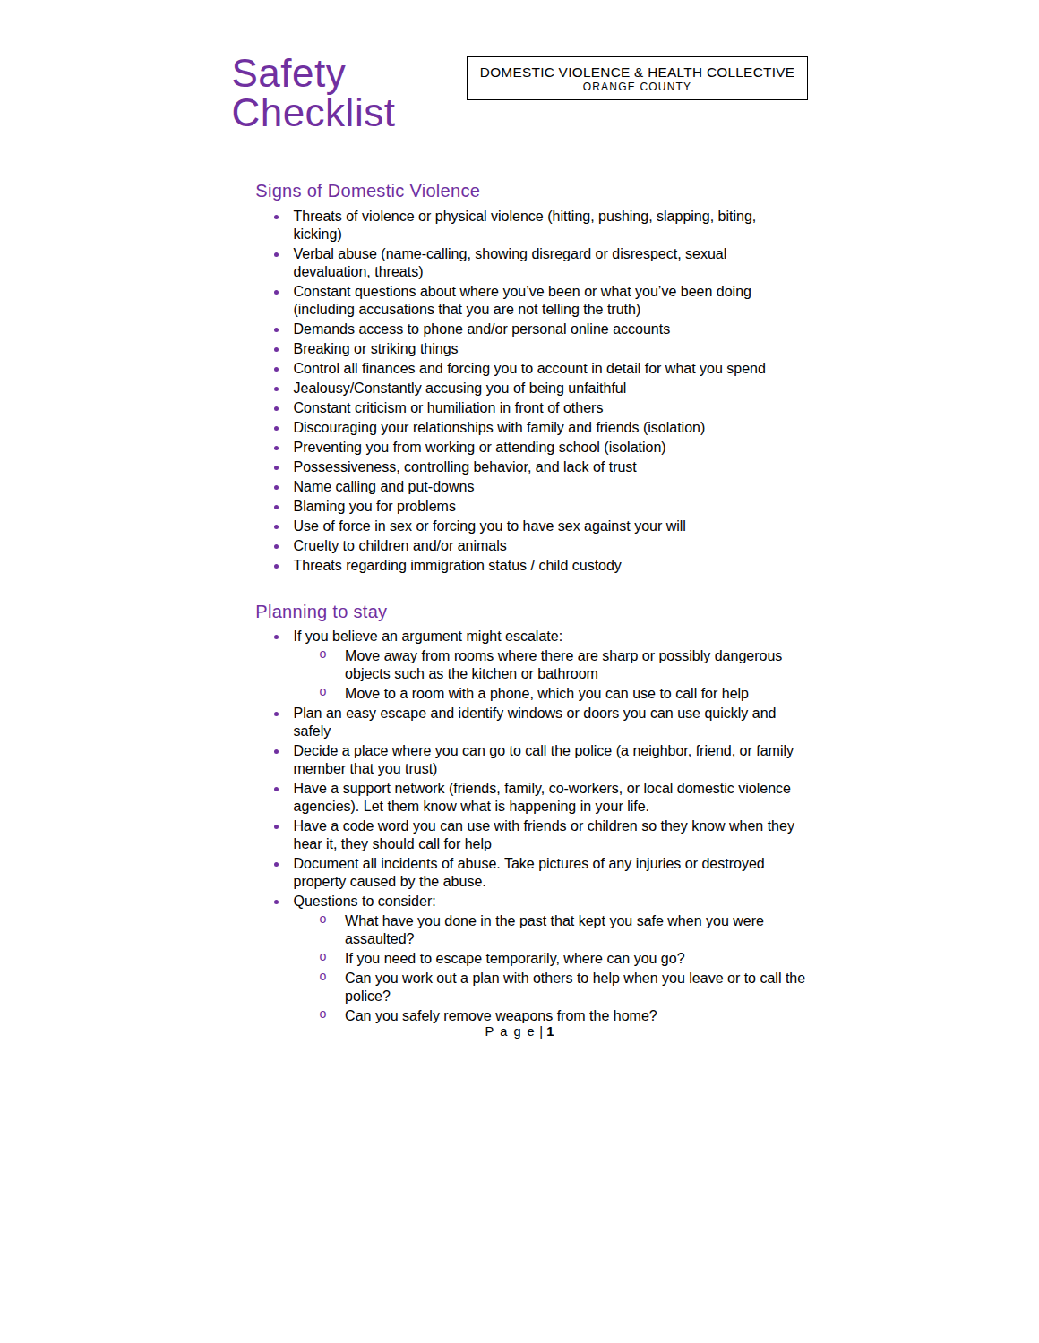Safety Checklist
DOMESTIC VIOLENCE & HEALTH COLLECTIVE
ORANGE COUNTY
Signs of Domestic Violence
Threats of violence or physical violence (hitting, pushing, slapping, biting, kicking)
Verbal abuse (name-calling, showing disregard or disrespect, sexual devaluation, threats)
Constant questions about where you’ve been or what you’ve been doing (including accusations that you are not telling the truth)
Demands access to phone and/or personal online accounts
Breaking or striking things
Control all finances and forcing you to account in detail for what you spend
Jealousy/Constantly accusing you of being unfaithful
Constant criticism or humiliation in front of others
Discouraging your relationships with family and friends (isolation)
Preventing you from working or attending school (isolation)
Possessiveness, controlling behavior, and lack of trust
Name calling and put-downs
Blaming you for problems
Use of force in sex or forcing you to have sex against your will
Cruelty to children and/or animals
Threats regarding immigration status / child custody
Planning to stay
If you believe an argument might escalate:
Move away from rooms where there are sharp or possibly dangerous objects such as the kitchen or bathroom
Move to a room with a phone, which you can use to call for help
Plan an easy escape and identify windows or doors you can use quickly and safely
Decide a place where you can go to call the police (a neighbor, friend, or family member that you trust)
Have a support network (friends, family, co-workers, or local domestic violence agencies). Let them know what is happening in your life.
Have a code word you can use with friends or children so they know when they hear it, they should call for help
Document all incidents of abuse. Take pictures of any injuries or destroyed property caused by the abuse.
Questions to consider:
What have you done in the past that kept you safe when you were assaulted?
If you need to escape temporarily, where can you go?
Can you work out a plan with others to help when you leave or to call the police?
Can you safely remove weapons from the home?
P a g e | 1